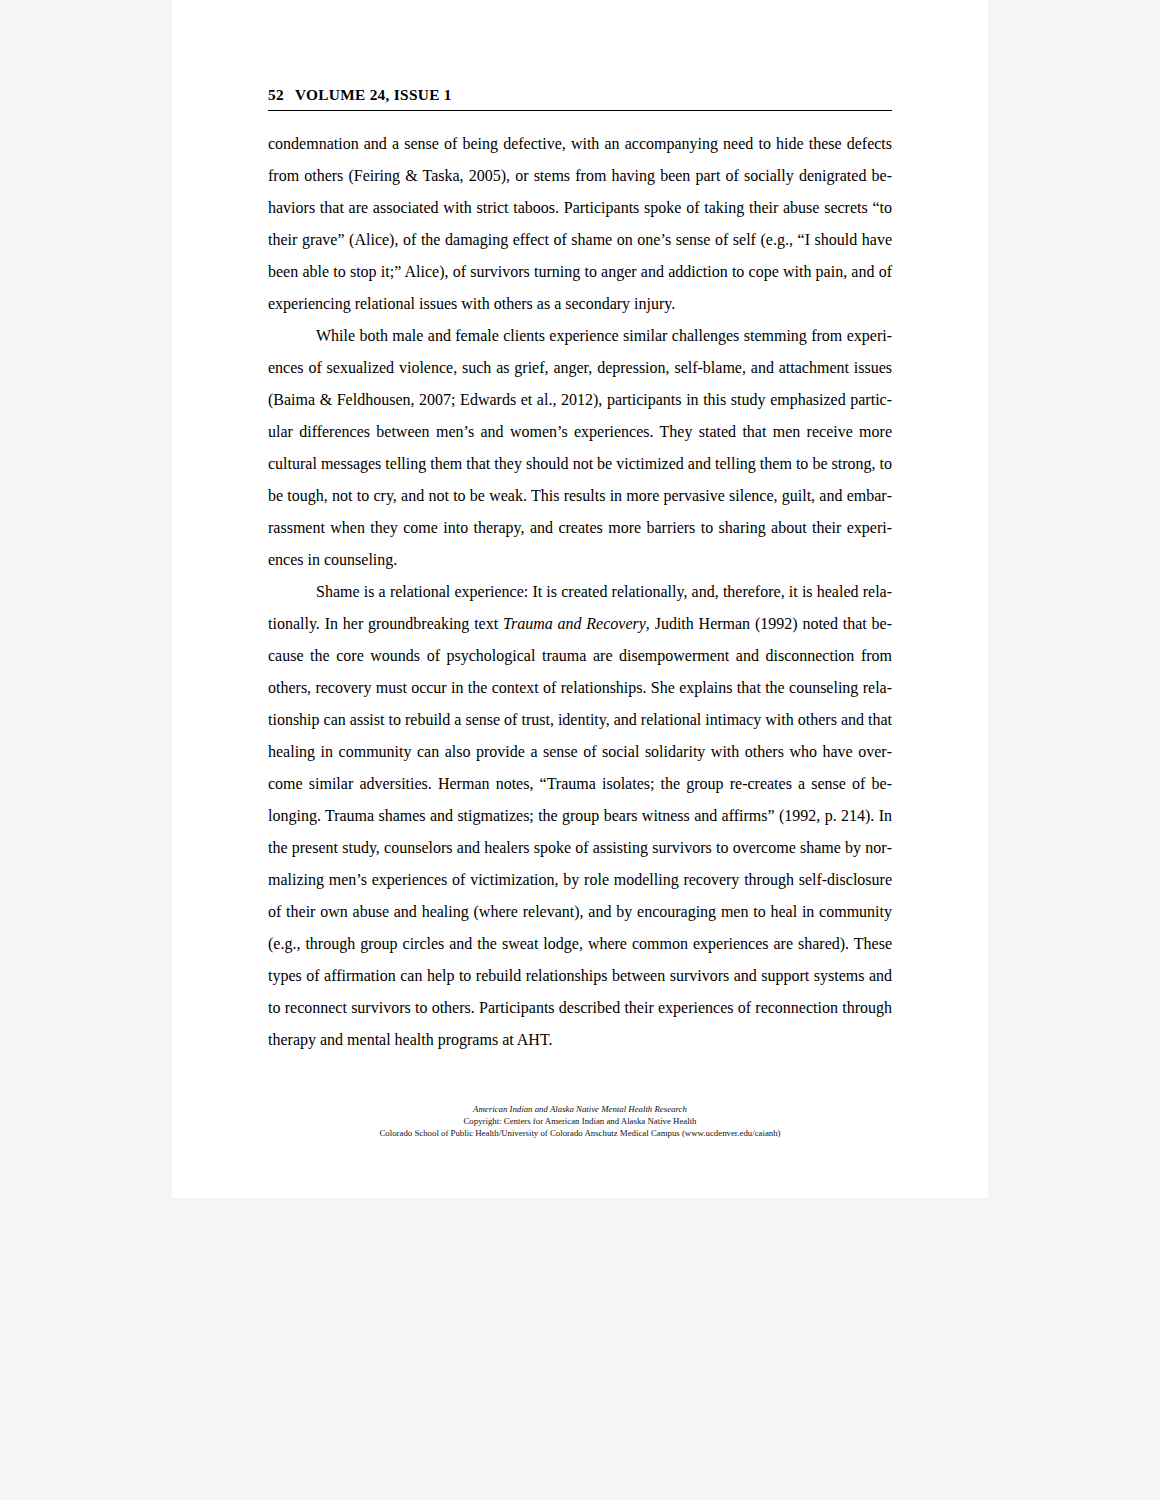52 VOLUME 24, ISSUE 1
condemnation and a sense of being defective, with an accompanying need to hide these defects from others (Feiring & Taska, 2005), or stems from having been part of socially denigrated behaviors that are associated with strict taboos. Participants spoke of taking their abuse secrets “to their grave” (Alice), of the damaging effect of shame on one’s sense of self (e.g., “I should have been able to stop it;” Alice), of survivors turning to anger and addiction to cope with pain, and of experiencing relational issues with others as a secondary injury.
While both male and female clients experience similar challenges stemming from experiences of sexualized violence, such as grief, anger, depression, self-blame, and attachment issues (Baima & Feldhousen, 2007; Edwards et al., 2012), participants in this study emphasized particular differences between men’s and women’s experiences. They stated that men receive more cultural messages telling them that they should not be victimized and telling them to be strong, to be tough, not to cry, and not to be weak. This results in more pervasive silence, guilt, and embarrassment when they come into therapy, and creates more barriers to sharing about their experiences in counseling.
Shame is a relational experience: It is created relationally, and, therefore, it is healed relationally. In her groundbreaking text Trauma and Recovery, Judith Herman (1992) noted that because the core wounds of psychological trauma are disempowerment and disconnection from others, recovery must occur in the context of relationships. She explains that the counseling relationship can assist to rebuild a sense of trust, identity, and relational intimacy with others and that healing in community can also provide a sense of social solidarity with others who have overcome similar adversities. Herman notes, “Trauma isolates; the group re-creates a sense of belonging. Trauma shames and stigmatizes; the group bears witness and affirms” (1992, p. 214). In the present study, counselors and healers spoke of assisting survivors to overcome shame by normalizing men’s experiences of victimization, by role modelling recovery through self-disclosure of their own abuse and healing (where relevant), and by encouraging men to heal in community (e.g., through group circles and the sweat lodge, where common experiences are shared). These types of affirmation can help to rebuild relationships between survivors and support systems and to reconnect survivors to others. Participants described their experiences of reconnection through therapy and mental health programs at AHT.
American Indian and Alaska Native Mental Health Research
Copyright: Centers for American Indian and Alaska Native Health
Colorado School of Public Health/University of Colorado Anschutz Medical Campus (www.ucdenver.edu/caianh)